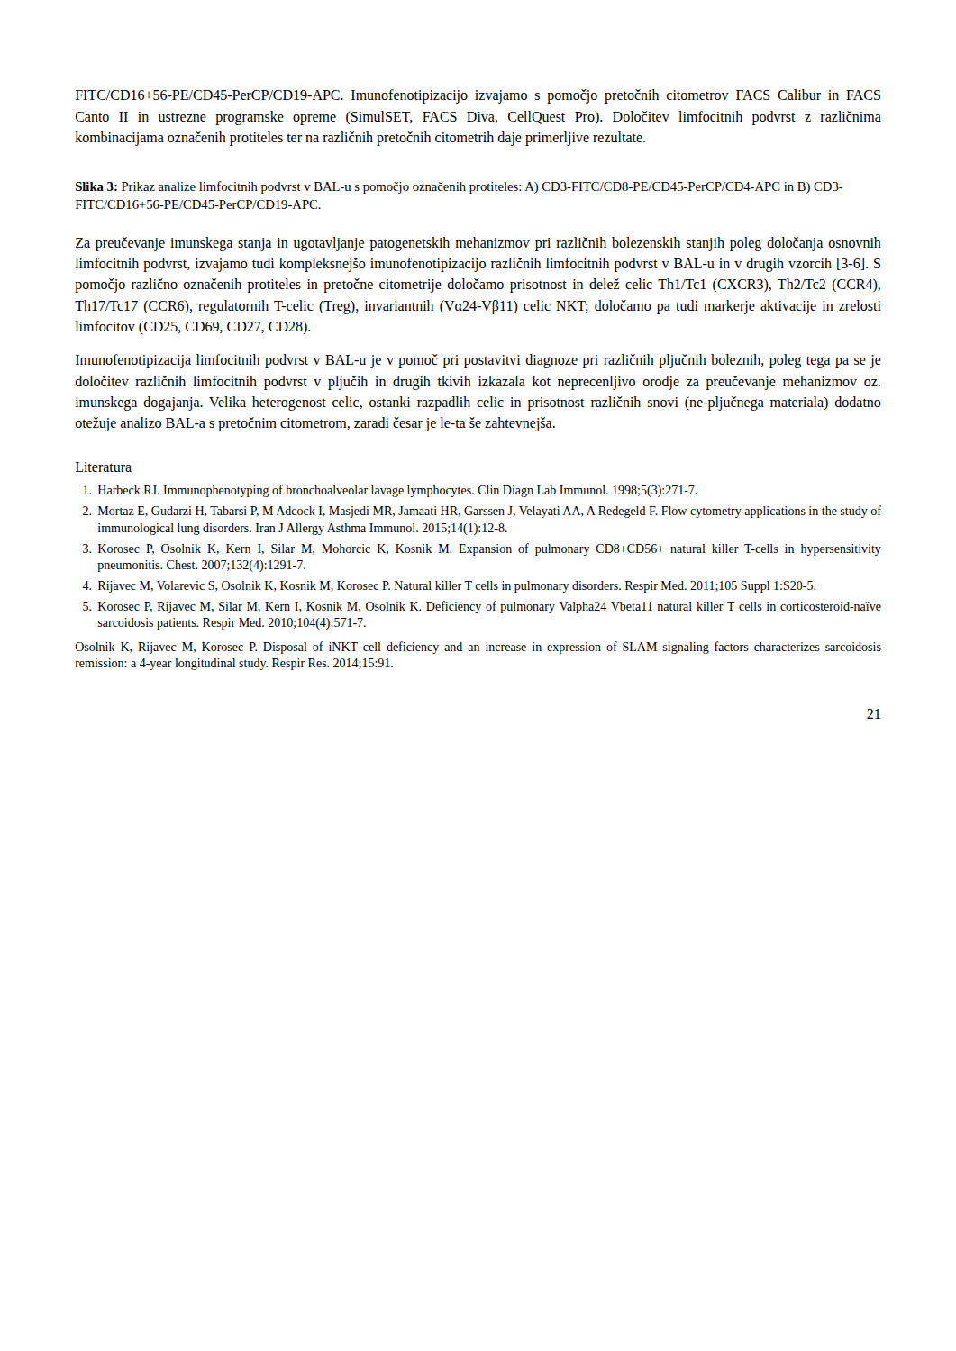FITC/CD16+56-PE/CD45-PerCP/CD19-APC. Imunofenotipizacijo izvajamo s pomočjo pretočnih citometrov FACS Calibur in FACS Canto II in ustrezne programske opreme (SimulSET, FACS Diva, CellQuest Pro). Določitev limfocitnih podvrst z različnima kombinacijama označenih protiteles ter na različnih pretočnih citometrih daje primerljive rezultate.
Slika 3: Prikaz analize limfocitnih podvrst v BAL-u s pomočjo označenih protiteles: A) CD3-FITC/CD8-PE/CD45-PerCP/CD4-APC in B) CD3-FITC/CD16+56-PE/CD45-PerCP/CD19-APC.
Za preučevanje imunskega stanja in ugotavljanje patogenetskih mehanizmov pri različnih bolezenskih stanjih poleg določanja osnovnih limfocitnih podvrst, izvajamo tudi kompleksnejšo imunofenotipizacijo različnih limfocitnih podvrst v BAL-u in v drugih vzorcih [3-6]. S pomočjo različno označenih protiteles in pretočne citometrije določamo prisotnost in delež celic Th1/Tc1 (CXCR3), Th2/Tc2 (CCR4), Th17/Tc17 (CCR6), regulatornih T-celic (Treg), invariantnih (Vα24-Vβ11) celic NKT; določamo pa tudi markerje aktivacije in zrelosti limfocitov (CD25, CD69, CD27, CD28).
Imunofenotipizacija limfocitnih podvrst v BAL-u je v pomoč pri postavitvi diagnoze pri različnih pljučnih boleznih, poleg tega pa se je določitev različnih limfocitnih podvrst v pljučih in drugih tkivih izkazala kot neprecenljivo orodje za preučevanje mehanizmov oz. imunskega dogajanja. Velika heterogenost celic, ostanki razpadlih celic in prisotnost različnih snovi (ne-pljučnega materiala) dodatno otežuje analizo BAL-a s pretočnim citometrom, zaradi česar je le-ta še zahtevnejša.
Literatura
Harbeck RJ. Immunophenotyping of bronchoalveolar lavage lymphocytes. Clin Diagn Lab Immunol. 1998;5(3):271-7.
Mortaz E, Gudarzi H, Tabarsi P, M Adcock I, Masjedi MR, Jamaati HR, Garssen J, Velayati AA, A Redegeld F. Flow cytometry applications in the study of immunological lung disorders. Iran J Allergy Asthma Immunol. 2015;14(1):12-8.
Korosec P, Osolnik K, Kern I, Silar M, Mohorcic K, Kosnik M. Expansion of pulmonary CD8+CD56+ natural killer T-cells in hypersensitivity pneumonitis. Chest. 2007;132(4):1291-7.
Rijavec M, Volarevic S, Osolnik K, Kosnik M, Korosec P. Natural killer T cells in pulmonary disorders. Respir Med. 2011;105 Suppl 1:S20-5.
Korosec P, Rijavec M, Silar M, Kern I, Kosnik M, Osolnik K. Deficiency of pulmonary Valpha24 Vbeta11 natural killer T cells in corticosteroid-naïve sarcoidosis patients. Respir Med. 2010;104(4):571-7.
Osolnik K, Rijavec M, Korosec P. Disposal of iNKT cell deficiency and an increase in expression of SLAM signaling factors characterizes sarcoidosis remission: a 4-year longitudinal study. Respir Res. 2014;15:91.
21